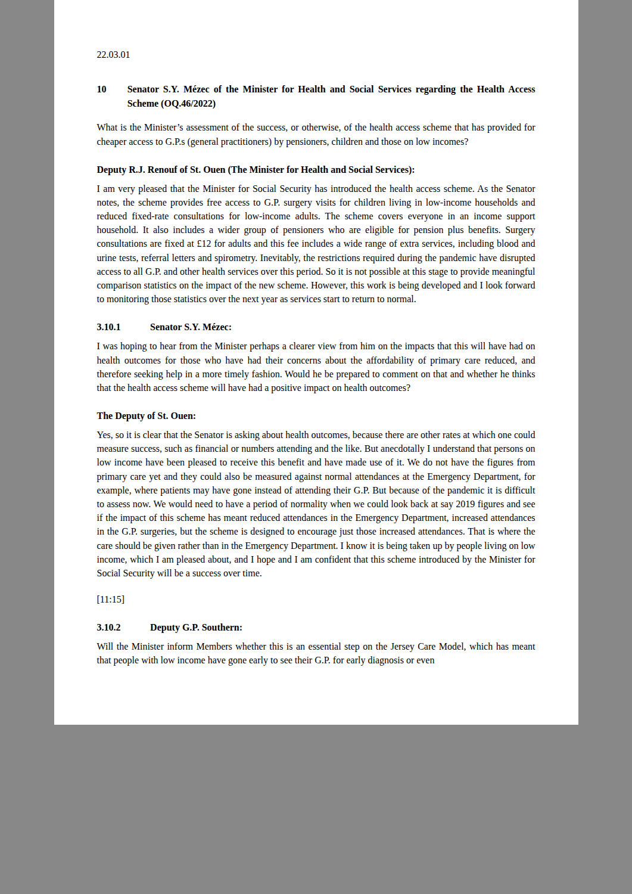22.03.01
10 Senator S.Y. Mézec of the Minister for Health and Social Services regarding the Health Access Scheme (OQ.46/2022)
What is the Minister’s assessment of the success, or otherwise, of the health access scheme that has provided for cheaper access to G.P.s (general practitioners) by pensioners, children and those on low incomes?
Deputy R.J. Renouf of St. Ouen (The Minister for Health and Social Services):
I am very pleased that the Minister for Social Security has introduced the health access scheme. As the Senator notes, the scheme provides free access to G.P. surgery visits for children living in low-income households and reduced fixed-rate consultations for low-income adults. The scheme covers everyone in an income support household. It also includes a wider group of pensioners who are eligible for pension plus benefits. Surgery consultations are fixed at £12 for adults and this fee includes a wide range of extra services, including blood and urine tests, referral letters and spirometry. Inevitably, the restrictions required during the pandemic have disrupted access to all G.P. and other health services over this period. So it is not possible at this stage to provide meaningful comparison statistics on the impact of the new scheme. However, this work is being developed and I look forward to monitoring those statistics over the next year as services start to return to normal.
3.10.1 Senator S.Y. Mézec:
I was hoping to hear from the Minister perhaps a clearer view from him on the impacts that this will have had on health outcomes for those who have had their concerns about the affordability of primary care reduced, and therefore seeking help in a more timely fashion. Would he be prepared to comment on that and whether he thinks that the health access scheme will have had a positive impact on health outcomes?
The Deputy of St. Ouen:
Yes, so it is clear that the Senator is asking about health outcomes, because there are other rates at which one could measure success, such as financial or numbers attending and the like. But anecdotally I understand that persons on low income have been pleased to receive this benefit and have made use of it. We do not have the figures from primary care yet and they could also be measured against normal attendances at the Emergency Department, for example, where patients may have gone instead of attending their G.P. But because of the pandemic it is difficult to assess now. We would need to have a period of normality when we could look back at say 2019 figures and see if the impact of this scheme has meant reduced attendances in the Emergency Department, increased attendances in the G.P. surgeries, but the scheme is designed to encourage just those increased attendances. That is where the care should be given rather than in the Emergency Department. I know it is being taken up by people living on low income, which I am pleased about, and I hope and I am confident that this scheme introduced by the Minister for Social Security will be a success over time.
[11:15]
3.10.2 Deputy G.P. Southern:
Will the Minister inform Members whether this is an essential step on the Jersey Care Model, which has meant that people with low income have gone early to see their G.P. for early diagnosis or even